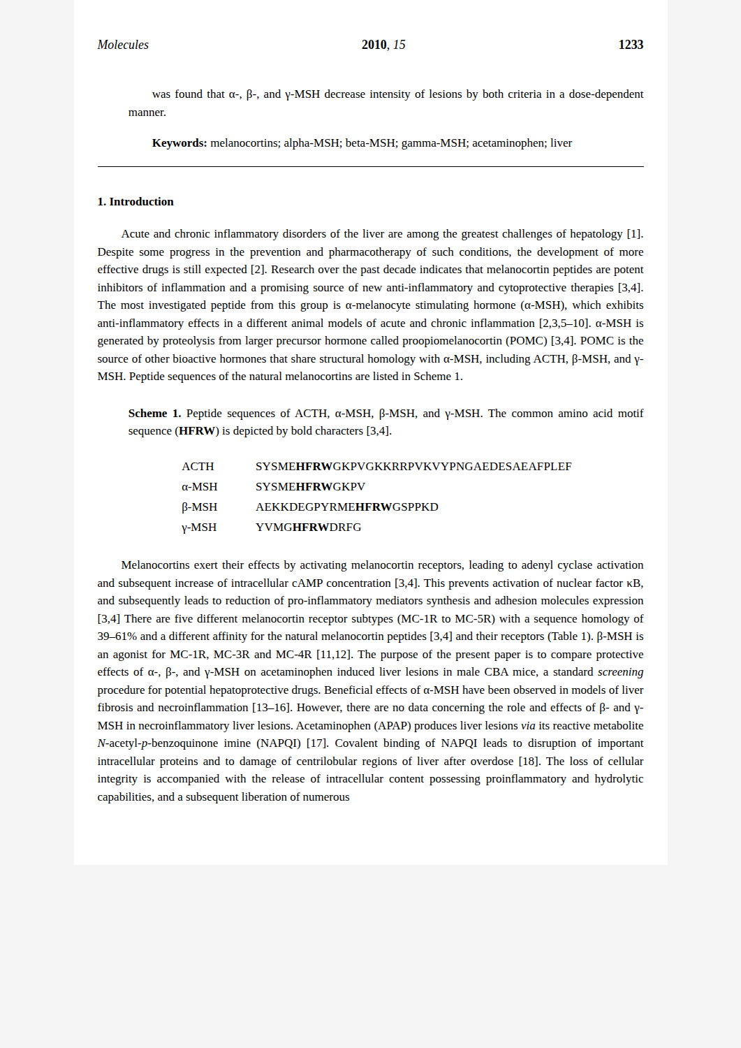Molecules 2010, 15 1233
was found that α-, β-, and γ-MSH decrease intensity of lesions by both criteria in a dose-dependent manner.
Keywords: melanocortins; alpha-MSH; beta-MSH; gamma-MSH; acetaminophen; liver
1. Introduction
Acute and chronic inflammatory disorders of the liver are among the greatest challenges of hepatology [1]. Despite some progress in the prevention and pharmacotherapy of such conditions, the development of more effective drugs is still expected [2]. Research over the past decade indicates that melanocortin peptides are potent inhibitors of inflammation and a promising source of new anti-inflammatory and cytoprotective therapies [3,4]. The most investigated peptide from this group is α-melanocyte stimulating hormone (α-MSH), which exhibits anti-inflammatory effects in a different animal models of acute and chronic inflammation [2,3,5–10]. α-MSH is generated by proteolysis from larger precursor hormone called proopiomelanocortin (POMC) [3,4]. POMC is the source of other bioactive hormones that share structural homology with α-MSH, including ACTH, β-MSH, and γ-MSH. Peptide sequences of the natural melanocortins are listed in Scheme 1.
Scheme 1. Peptide sequences of ACTH, α-MSH, β-MSH, and γ-MSH. The common amino acid motif sequence (HFRW) is depicted by bold characters [3,4].
| ACTH | SYSME HFRW GKPVGKKRRPVKVYPNGAEDESAEAFPLEF |
| α-MSH | SYSME HFRW GKPV |
| β-MSH | AEKKDEGPYRME HFRW GSPPKD |
| γ-MSH | YVMG HFRW DRFG |
Melanocortins exert their effects by activating melanocortin receptors, leading to adenyl cyclase activation and subsequent increase of intracellular cAMP concentration [3,4]. This prevents activation of nuclear factor κB, and subsequently leads to reduction of pro-inflammatory mediators synthesis and adhesion molecules expression [3,4] There are five different melanocortin receptor subtypes (MC-1R to MC-5R) with a sequence homology of 39–61% and a different affinity for the natural melanocortin peptides [3,4] and their receptors (Table 1). β-MSH is an agonist for MC-1R, MC-3R and MC-4R [11,12]. The purpose of the present paper is to compare protective effects of α-, β-, and γ-MSH on acetaminophen induced liver lesions in male CBA mice, a standard screening procedure for potential hepatoprotective drugs. Beneficial effects of α-MSH have been observed in models of liver fibrosis and necroinflammation [13–16]. However, there are no data concerning the role and effects of β- and γ-MSH in necroinflammatory liver lesions. Acetaminophen (APAP) produces liver lesions via its reactive metabolite N-acetyl-p-benzoquinone imine (NAPQI) [17]. Covalent binding of NAPQI leads to disruption of important intracellular proteins and to damage of centrilobular regions of liver after overdose [18]. The loss of cellular integrity is accompanied with the release of intracellular content possessing proinflammatory and hydrolytic capabilities, and a subsequent liberation of numerous